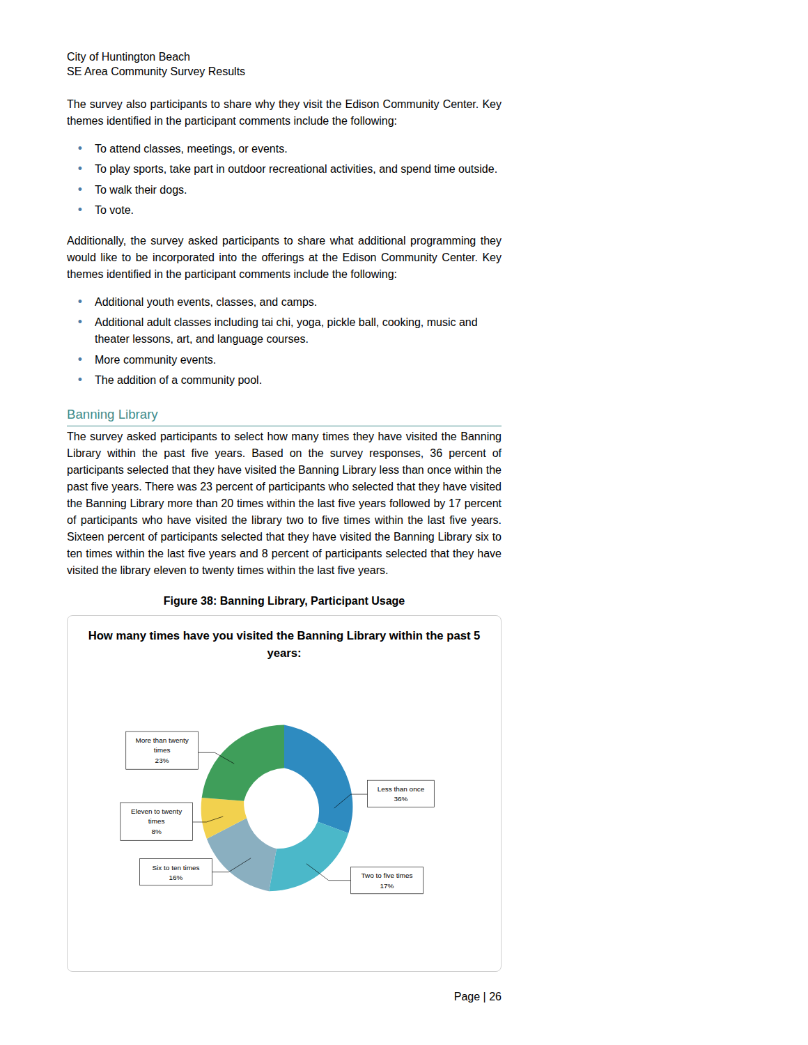City of Huntington Beach
SE Area Community Survey Results
The survey also participants to share why they visit the Edison Community Center. Key themes identified in the participant comments include the following:
To attend classes, meetings, or events.
To play sports, take part in outdoor recreational activities, and spend time outside.
To walk their dogs.
To vote.
Additionally, the survey asked participants to share what additional programming they would like to be incorporated into the offerings at the Edison Community Center. Key themes identified in the participant comments include the following:
Additional youth events, classes, and camps.
Additional adult classes including tai chi, yoga, pickle ball, cooking, music and theater lessons, art, and language courses.
More community events.
The addition of a community pool.
Banning Library
The survey asked participants to select how many times they have visited the Banning Library within the past five years. Based on the survey responses, 36 percent of participants selected that they have visited the Banning Library less than once within the past five years. There was 23 percent of participants who selected that they have visited the Banning Library more than 20 times within the last five years followed by 17 percent of participants who have visited the library two to five times within the last five years. Sixteen percent of participants selected that they have visited the Banning Library six to ten times within the last five years and 8 percent of participants selected that they have visited the library eleven to twenty times within the last five years.
Figure 38: Banning Library, Participant Usage
How many times have you visited the Banning Library within the past 5 years:
Less than once 36% Two to five times 17% Six to ten times 16% Eleven to twenty times 8% More than twenty times 23%
Page | 26